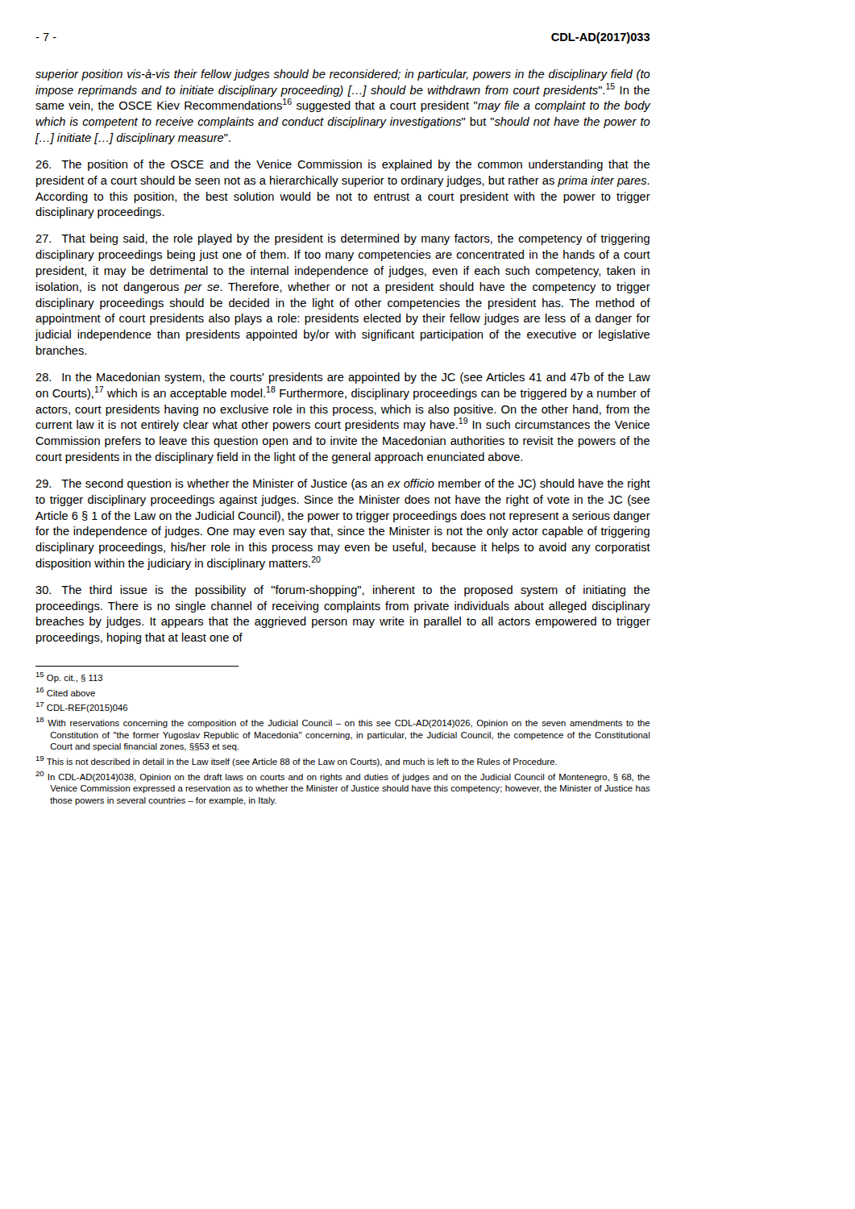- 7 - CDL-AD(2017)033
superior position vis-à-vis their fellow judges should be reconsidered; in particular, powers in the disciplinary field (to impose reprimands and to initiate disciplinary proceeding) […] should be withdrawn from court presidents".15 In the same vein, the OSCE Kiev Recommendations16 suggested that a court president "may file a complaint to the body which is competent to receive complaints and conduct disciplinary investigations" but "should not have the power to […] initiate […] disciplinary measure".
26. The position of the OSCE and the Venice Commission is explained by the common understanding that the president of a court should be seen not as a hierarchically superior to ordinary judges, but rather as prima inter pares. According to this position, the best solution would be not to entrust a court president with the power to trigger disciplinary proceedings.
27. That being said, the role played by the president is determined by many factors, the competency of triggering disciplinary proceedings being just one of them. If too many competencies are concentrated in the hands of a court president, it may be detrimental to the internal independence of judges, even if each such competency, taken in isolation, is not dangerous per se. Therefore, whether or not a president should have the competency to trigger disciplinary proceedings should be decided in the light of other competencies the president has. The method of appointment of court presidents also plays a role: presidents elected by their fellow judges are less of a danger for judicial independence than presidents appointed by/or with significant participation of the executive or legislative branches.
28. In the Macedonian system, the courts' presidents are appointed by the JC (see Articles 41 and 47b of the Law on Courts),17 which is an acceptable model.18 Furthermore, disciplinary proceedings can be triggered by a number of actors, court presidents having no exclusive role in this process, which is also positive. On the other hand, from the current law it is not entirely clear what other powers court presidents may have.19 In such circumstances the Venice Commission prefers to leave this question open and to invite the Macedonian authorities to revisit the powers of the court presidents in the disciplinary field in the light of the general approach enunciated above.
29. The second question is whether the Minister of Justice (as an ex officio member of the JC) should have the right to trigger disciplinary proceedings against judges. Since the Minister does not have the right of vote in the JC (see Article 6 § 1 of the Law on the Judicial Council), the power to trigger proceedings does not represent a serious danger for the independence of judges. One may even say that, since the Minister is not the only actor capable of triggering disciplinary proceedings, his/her role in this process may even be useful, because it helps to avoid any corporatist disposition within the judiciary in disciplinary matters.20
30. The third issue is the possibility of "forum-shopping", inherent to the proposed system of initiating the proceedings. There is no single channel of receiving complaints from private individuals about alleged disciplinary breaches by judges. It appears that the aggrieved person may write in parallel to all actors empowered to trigger proceedings, hoping that at least one of
15 Op. cit., § 113
16 Cited above
17 CDL-REF(2015)046
18 With reservations concerning the composition of the Judicial Council – on this see CDL-AD(2014)026, Opinion on the seven amendments to the Constitution of "the former Yugoslav Republic of Macedonia" concerning, in particular, the Judicial Council, the competence of the Constitutional Court and special financial zones, §§53 et seq.
19 This is not described in detail in the Law itself (see Article 88 of the Law on Courts), and much is left to the Rules of Procedure.
20 In CDL-AD(2014)038, Opinion on the draft laws on courts and on rights and duties of judges and on the Judicial Council of Montenegro, § 68, the Venice Commission expressed a reservation as to whether the Minister of Justice should have this competency; however, the Minister of Justice has those powers in several countries – for example, in Italy.